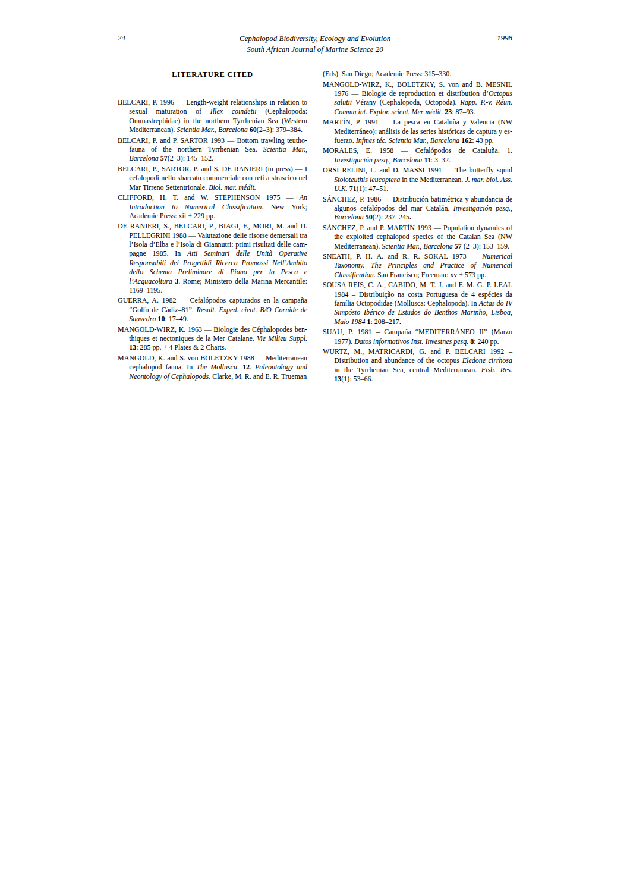24
1998
Cephalopod Biodiversity, Ecology and Evolution
South African Journal of Marine Science 20
LITERATURE CITED
BELCARI, P. 1996 — Length-weight relationships in relation to sexual maturation of Illex coindetii (Cephalopoda: Ommastrephidae) in the northern Tyrrhenian Sea (Western Mediterranean). Scientia Mar., Barcelona 60(2–3): 379–384.
BELCARI, P. and P. SARTOR 1993 — Bottom trawling teuthofauna of the northern Tyrrhenian Sea. Scientia Mar., Barcelona 57(2–3): 145–152.
BELCARI, P., SARTOR. P. and S. DE RANIERI (in press) — I cefalopodi nello sbarcato commerciale con reti a strascico nel Mar Tirreno Settentrionale. Biol. mar. médit.
CLIFFORD, H. T. and W. STEPHENSON 1975 — An Introduction to Numerical Classification. New York; Academic Press: xii + 229 pp.
DE RANIERI, S., BELCARI, P., BIAGI, F., MORI, M. and D. PELLEGRINI 1988 — Valutazione delle risorse demersali tra l’Isola d’Elba e l’Isola di Giannutri: primi risultati delle campagne 1985. In Atti Seminari delle Unità Operative Responsabili dei Progettidi Ricerca Promossi Nell’Ambito dello Schema Preliminare di Piano per la Pesca e l’Acquacoltura 3. Rome; Ministero della Marina Mercantile: 1169–1195.
GUERRA, A. 1982 — Cefalópodos capturados en la campaña “Golfo de Cádiz–81”. Result. Exped. cient. B/O Cornide de Saavedra 10: 17–49.
MANGOLD-WIRZ, K. 1963 — Biologie des Céphalopodes benthiques et nectoniques de la Mer Catalane. Vie Milieu Suppl. 13: 285 pp. + 4 Plates & 2 Charts.
MANGOLD, K. and S. von BOLETZKY 1988 — Mediterranean cephalopod fauna. In The Mollusca. 12. Paleontology and Neontology of Cephalopods. Clarke, M. R. and E. R. Trueman
(Eds). San Diego; Academic Press: 315–330.
MANGOLD-WIRZ, K., BOLETZKY, S. von and B. MESNIL 1976 — Biologie de reproduction et distribution d’Octopus salutii Vérany (Cephalopoda, Octopoda). Rapp. P.-v. Réun. Commn int. Explor. scient. Mer médit. 23: 87–93.
MARTÍN, P. 1991 — La pesca en Cataluña y Valencia (NW Mediterráneo): análisis de las series históricas de captura y esfuerzo. Infmes téc. Scientia Mar., Barcelona 162: 43 pp.
MORALES, E. 1958 — Cefalópodos de Cataluña. 1. Investigación pesq., Barcelona 11: 3–32.
ORSI RELINI, L. and D. MASSI 1991 — The butterfly squid Stoloteuthis leucoptera in the Mediterranean. J. mar. biol. Ass. U.K. 71(1): 47–51.
SÁNCHEZ, P. 1986 — Distribución batimétrica y abundancia de algunos cefalópodos del mar Catalán. Investigación pesq., Barcelona 50(2): 237–245.
SÁNCHEZ, P. and P. MARTÍN 1993 — Population dynamics of the exploited cephalopod species of the Catalan Sea (NW Mediterranean). Scientia Mar., Barcelona 57 (2–3): 153–159.
SNEATH, P. H. A. and R. R. SOKAL 1973 — Numerical Taxonomy. The Principles and Practice of Numerical Classification. San Francisco; Freeman: xv + 573 pp.
SOUSA REIS, C. A., CABIDO, M. T. J. and F. M. G. P. LEAL 1984 – Distribuição na costa Portuguesa de 4 espécies da família Octopodidae (Mollusca: Cephalopoda). In Actas do IV Simpósio Ibérico de Estudos do Benthos Marinho, Lisboa, Maio 1984 1: 208–217.
SUAU, P. 1981 – Campaña “MEDITERRÁNEO II” (Marzo 1977). Datos informativos Inst. Investnes pesq. 8: 240 pp.
WURTZ, M., MATRICARDI, G. and P. BELCARI 1992 – Distribution and abundance of the octopus Eledone cirrhosa in the Tyrrhenian Sea, central Mediterranean. Fish. Res. 13(1): 53–66.